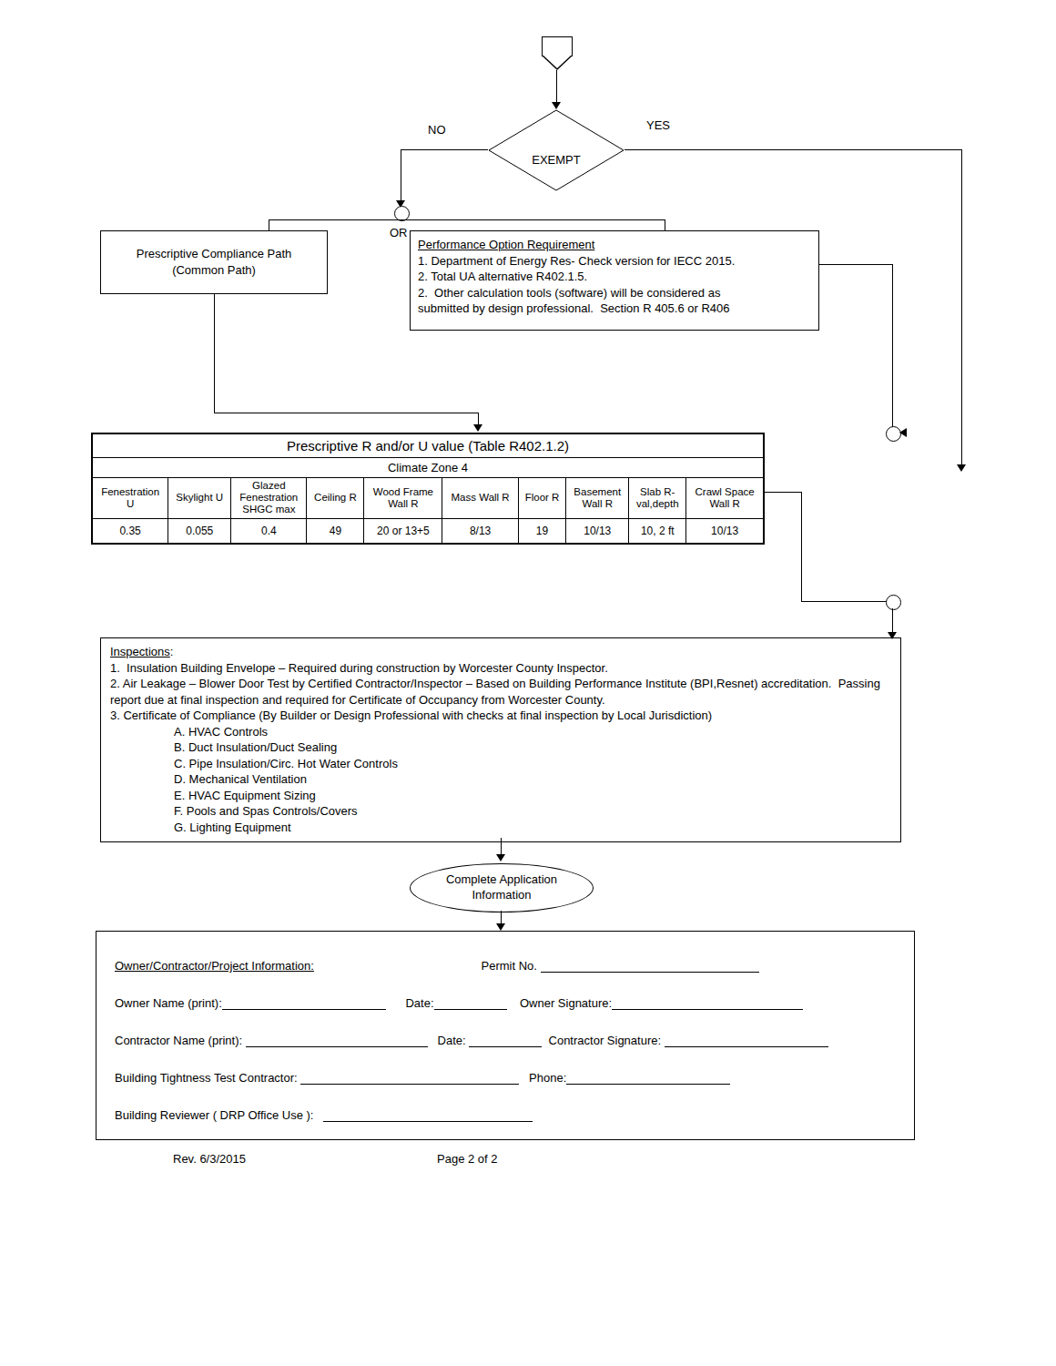NO
YES
EXEMPT
OR
Prescriptive Compliance Path
(Common Path)
Performance Option Requirement
1. Department of Energy Res- Check version for IECC 2015.
2. Total UA alternative R402.1.5.
2. Other calculation tools (software) will be considered as
submitted by design professional. Section R 405.6 or R406
| Prescriptive R and/or U value (Table R402.1.2) |
| Climate Zone 4 |
| Fenestration U | Skylight U | Glazed Fenestration SHGC max | Ceiling R | Wood Frame Wall R | Mass Wall R | Floor R | Basement Wall R | Slab R- val,depth | Crawl Space Wall R |
| 0.35 | 0.055 | 0.4 | 49 | 20 or 13+5 | 8/13 | 19 | 10/13 | 10, 2 ft | 10/13 |
Inspections:
1. Insulation Building Envelope – Required during construction by Worcester County Inspector.
2. Air Leakage – Blower Door Test by Certified Contractor/Inspector – Based on Building Performance Institute (BPI,Resnet) accreditation. Passing report due at final inspection and required for Certificate of Occupancy from Worcester County.
3. Certificate of Compliance (By Builder or Design Professional with checks at final inspection by Local Jurisdiction)
A. HVAC Controls
B. Duct Insulation/Duct Sealing
C. Pipe Insulation/Circ. Hot Water Controls
D. Mechanical Ventilation
E. HVAC Equipment Sizing
F. Pools and Spas Controls/Covers
G. Lighting Equipment
Complete Application
Information
Owner/Contractor/Project Information: Permit No.
Owner Name (print): Date: Owner Signature:
Contractor Name (print): Date: Contractor Signature:
Building Tightness Test Contractor: Phone:
Building Reviewer ( DRP Office Use ):
Rev. 6/3/2015 Page 2 of 2